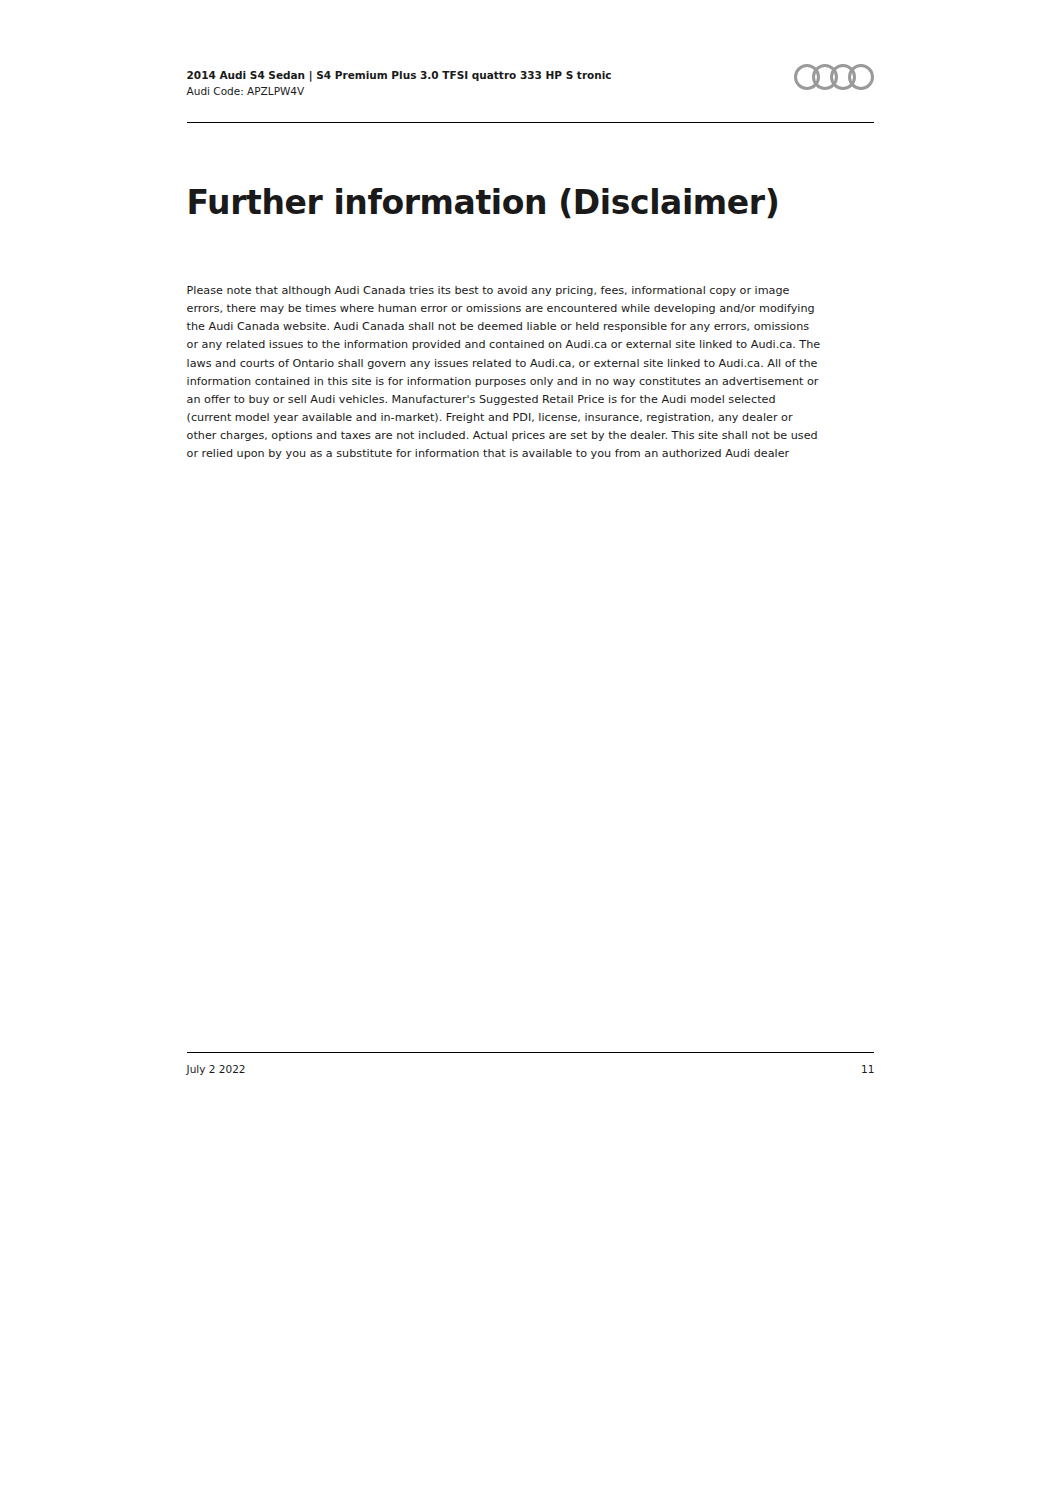2014 Audi S4 Sedan | S4 Premium Plus 3.0 TFSI quattro 333 HP S tronic
Audi Code: APZLPW4V
Further information (Disclaimer)
Please note that although Audi Canada tries its best to avoid any pricing, fees, informational copy or image errors, there may be times where human error or omissions are encountered while developing and/or modifying the Audi Canada website. Audi Canada shall not be deemed liable or held responsible for any errors, omissions or any related issues to the information provided and contained on Audi.ca or external site linked to Audi.ca. The laws and courts of Ontario shall govern any issues related to Audi.ca, or external site linked to Audi.ca. All of the information contained in this site is for information purposes only and in no way constitutes an advertisement or an offer to buy or sell Audi vehicles. Manufacturer's Suggested Retail Price is for the Audi model selected (current model year available and in-market). Freight and PDI, license, insurance, registration, any dealer or other charges, options and taxes are not included. Actual prices are set by the dealer. This site shall not be used or relied upon by you as a substitute for information that is available to you from an authorized Audi dealer
July 2 2022 11